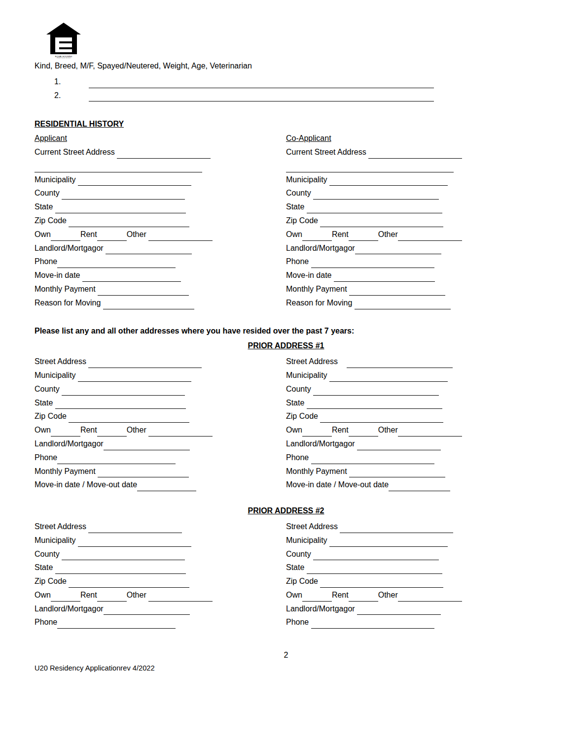EQUAL HOUSING OPPORTUNITY
Kind, Breed, M/F, Spayed/Neutered, Weight, Age, Veterinarian
RESIDENTIAL HISTORY
| Applicant Current Street Address Municipality County State Zip Code Own Rent Other Landlord/Mortgagor Phone Move-in date Monthly Payment Reason for Moving | Co-Applicant Current Street Address Municipality County State Zip Code Own Rent Other Landlord/Mortgagor Phone Move-in date Monthly Payment Reason for Moving |
Please list any and all other addresses where you have resided over the past 7 years:
PRIOR ADDRESS #1
| Street Address Municipality County State Zip Code Own Rent Other Landlord/Mortgagor Phone Monthly Payment Move-in date / Move-out date | Street Address Municipality County State Zip Code Own Rent Other Landlord/Mortgagor Phone Monthly Payment Move-in date / Move-out date |
PRIOR ADDRESS #2
| Street Address Municipality County State Zip Code Own Rent Other Landlord/Mortgagor Phone | Street Address Municipality County State Zip Code Own Rent Other Landlord/Mortgagor Phone |
2
U20 Residency Applicationrev 4/2022